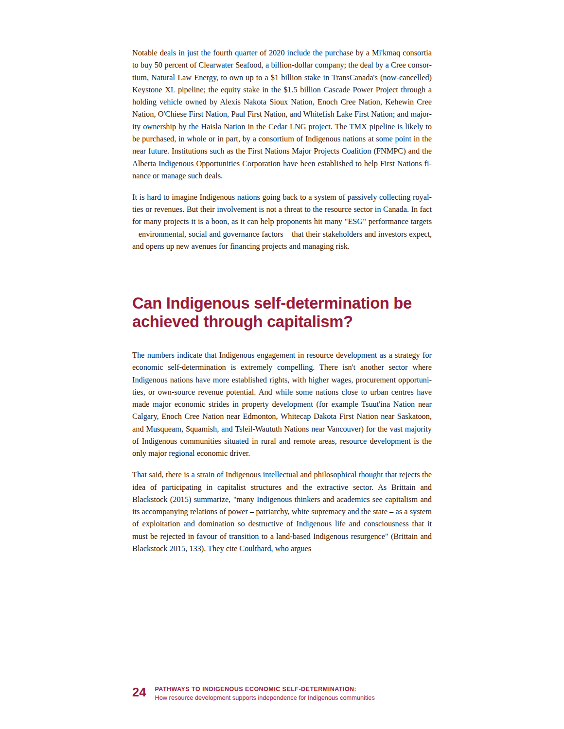Notable deals in just the fourth quarter of 2020 include the purchase by a Mi'kmaq consortia to buy 50 percent of Clearwater Seafood, a billion-dollar company; the deal by a Cree consortium, Natural Law Energy, to own up to a $1 billion stake in TransCanada's (now-cancelled) Keystone XL pipeline; the equity stake in the $1.5 billion Cascade Power Project through a holding vehicle owned by Alexis Nakota Sioux Nation, Enoch Cree Nation, Kehewin Cree Nation, O'Chiese First Nation, Paul First Nation, and Whitefish Lake First Nation; and majority ownership by the Haisla Nation in the Cedar LNG project. The TMX pipeline is likely to be purchased, in whole or in part, by a consortium of Indigenous nations at some point in the near future. Institutions such as the First Nations Major Projects Coalition (FNMPC) and the Alberta Indigenous Opportunities Corporation have been established to help First Nations finance or manage such deals.
It is hard to imagine Indigenous nations going back to a system of passively collecting royalties or revenues. But their involvement is not a threat to the resource sector in Canada. In fact for many projects it is a boon, as it can help proponents hit many "ESG" performance targets – environmental, social and governance factors – that their stakeholders and investors expect, and opens up new avenues for financing projects and managing risk.
Can Indigenous self-determination be achieved through capitalism?
The numbers indicate that Indigenous engagement in resource development as a strategy for economic self-determination is extremely compelling. There isn't another sector where Indigenous nations have more established rights, with higher wages, procurement opportunities, or own-source revenue potential. And while some nations close to urban centres have made major economic strides in property development (for example Tsuut'ina Nation near Calgary, Enoch Cree Nation near Edmonton, Whitecap Dakota First Nation near Saskatoon, and Musqueam, Squamish, and Tsleil-Waututh Nations near Vancouver) for the vast majority of Indigenous communities situated in rural and remote areas, resource development is the only major regional economic driver.
That said, there is a strain of Indigenous intellectual and philosophical thought that rejects the idea of participating in capitalist structures and the extractive sector. As Brittain and Blackstock (2015) summarize, "many Indigenous thinkers and academics see capitalism and its accompanying relations of power – patriarchy, white supremacy and the state – as a system of exploitation and domination so destructive of Indigenous life and consciousness that it must be rejected in favour of transition to a land-based Indigenous resurgence" (Brittain and Blackstock 2015, 133). They cite Coulthard, who argues
24
Pathways to Indigenous Economic Self-Determination: How resource development supports independence for Indigenous communities